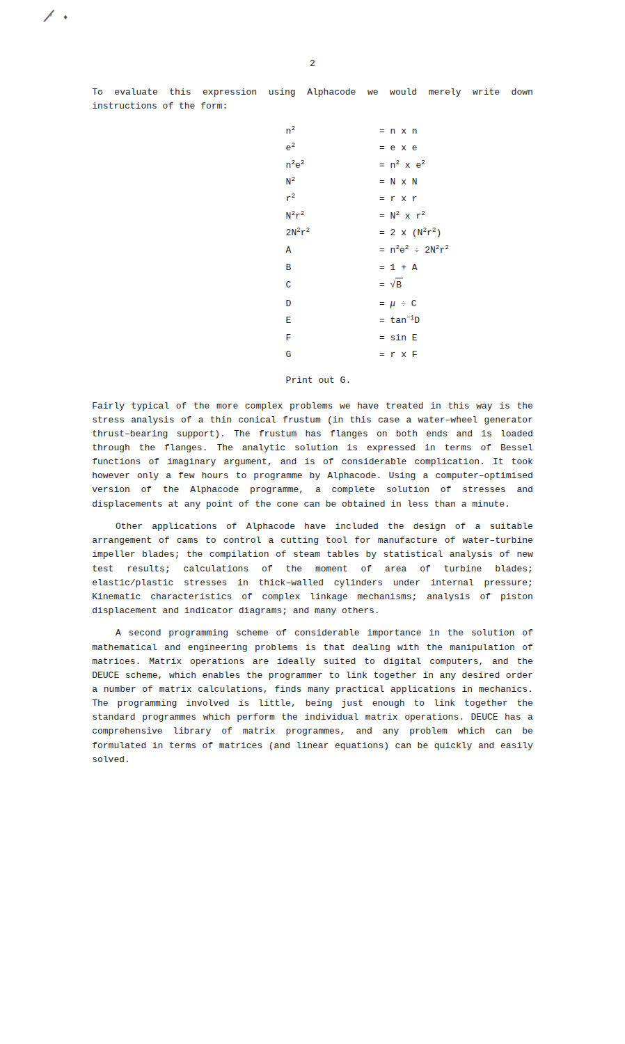/
‘ ♦
2
To evaluate this expression using Alphacode we would merely write down instructions of the form:
| n 2 | = n x n |
| e 2 | = e x e |
| n 2 e 2 | = n 2 x e 2 |
| N 2 | = N x N |
| r 2 | = r x r |
| N 2 r 2 | = N 2 x r 2 |
| 2N 2 r 2 | = 2 x (N 2 r 2 ) |
| A | = n 2 e 2 ÷ 2N 2 r 2 |
| B | = 1 + A |
| C | = √ B |
| D | = μ ÷ C |
| E | = tan −1 D |
| F | = sin E |
| G | = r x F |
Print out G.
Fairly typical of the more complex problems we have treated in this way is the stress analysis of a thin conical frustum (in this case a water–wheel generator thrust–bearing support). The frustum has flanges on both ends and is loaded through the flanges. The analytic solution is expressed in terms of Bessel functions of imaginary argument, and is of considerable complication. It took however only a few hours to programme by Alphacode. Using a computer–optimised version of the Alphacode programme, a complete solution of stresses and displacements at any point of the cone can be obtained in less than a minute.
Other applications of Alphacode have included the design of a suitable arrangement of cams to control a cutting tool for manufacture of water–turbine impeller blades; the compilation of steam tables by statistical analysis of new test results; calculations of the moment of area of turbine blades; elastic/plastic stresses in thick–walled cylinders under internal pressure; Kinematic characteristics of complex linkage mechanisms; analysis of piston displacement and indicator diagrams; and many others.
A second programming scheme of considerable importance in the solution of mathematical and engineering problems is that dealing with the manipulation of matrices. Matrix operations are ideally suited to digital computers, and the DEUCE scheme, which enables the programmer to link together in any desired order a number of matrix calculations, finds many practical applications in mechanics. The programming involved is little, being just enough to link together the standard programmes which perform the individual matrix operations. DEUCE has a comprehensive library of matrix programmes, and any problem which can be formulated in terms of matrices (and linear equations) can be quickly and easily solved.